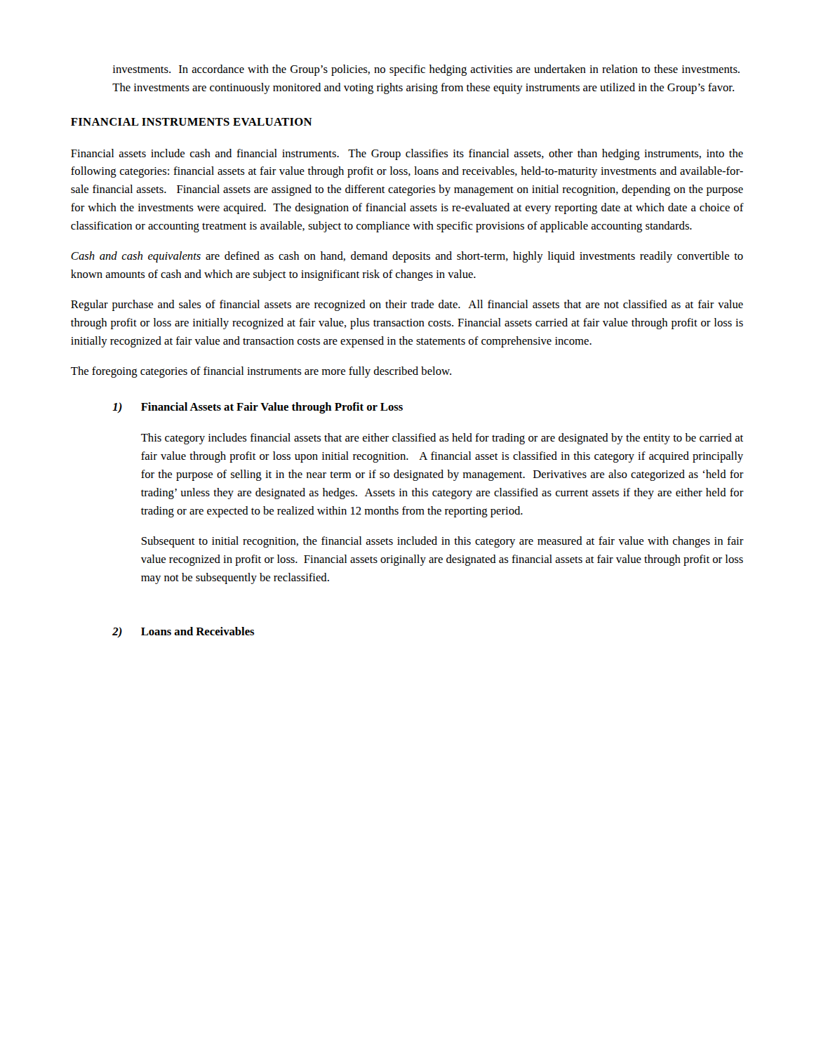investments. In accordance with the Group’s policies, no specific hedging activities are undertaken in relation to these investments. The investments are continuously monitored and voting rights arising from these equity instruments are utilized in the Group’s favor.
Financial Instruments Evaluation
Financial assets include cash and financial instruments. The Group classifies its financial assets, other than hedging instruments, into the following categories: financial assets at fair value through profit or loss, loans and receivables, held-to-maturity investments and available-for-sale financial assets. Financial assets are assigned to the different categories by management on initial recognition, depending on the purpose for which the investments were acquired. The designation of financial assets is re-evaluated at every reporting date at which date a choice of classification or accounting treatment is available, subject to compliance with specific provisions of applicable accounting standards.
Cash and cash equivalents are defined as cash on hand, demand deposits and short-term, highly liquid investments readily convertible to known amounts of cash and which are subject to insignificant risk of changes in value.
Regular purchase and sales of financial assets are recognized on their trade date. All financial assets that are not classified as at fair value through profit or loss are initially recognized at fair value, plus transaction costs. Financial assets carried at fair value through profit or loss is initially recognized at fair value and transaction costs are expensed in the statements of comprehensive income.
The foregoing categories of financial instruments are more fully described below.
1) Financial Assets at Fair Value through Profit or Loss
This category includes financial assets that are either classified as held for trading or are designated by the entity to be carried at fair value through profit or loss upon initial recognition. A financial asset is classified in this category if acquired principally for the purpose of selling it in the near term or if so designated by management. Derivatives are also categorized as ‘held for trading’ unless they are designated as hedges. Assets in this category are classified as current assets if they are either held for trading or are expected to be realized within 12 months from the reporting period.
Subsequent to initial recognition, the financial assets included in this category are measured at fair value with changes in fair value recognized in profit or loss. Financial assets originally are designated as financial assets at fair value through profit or loss may not be subsequently be reclassified.
2) Loans and Receivables